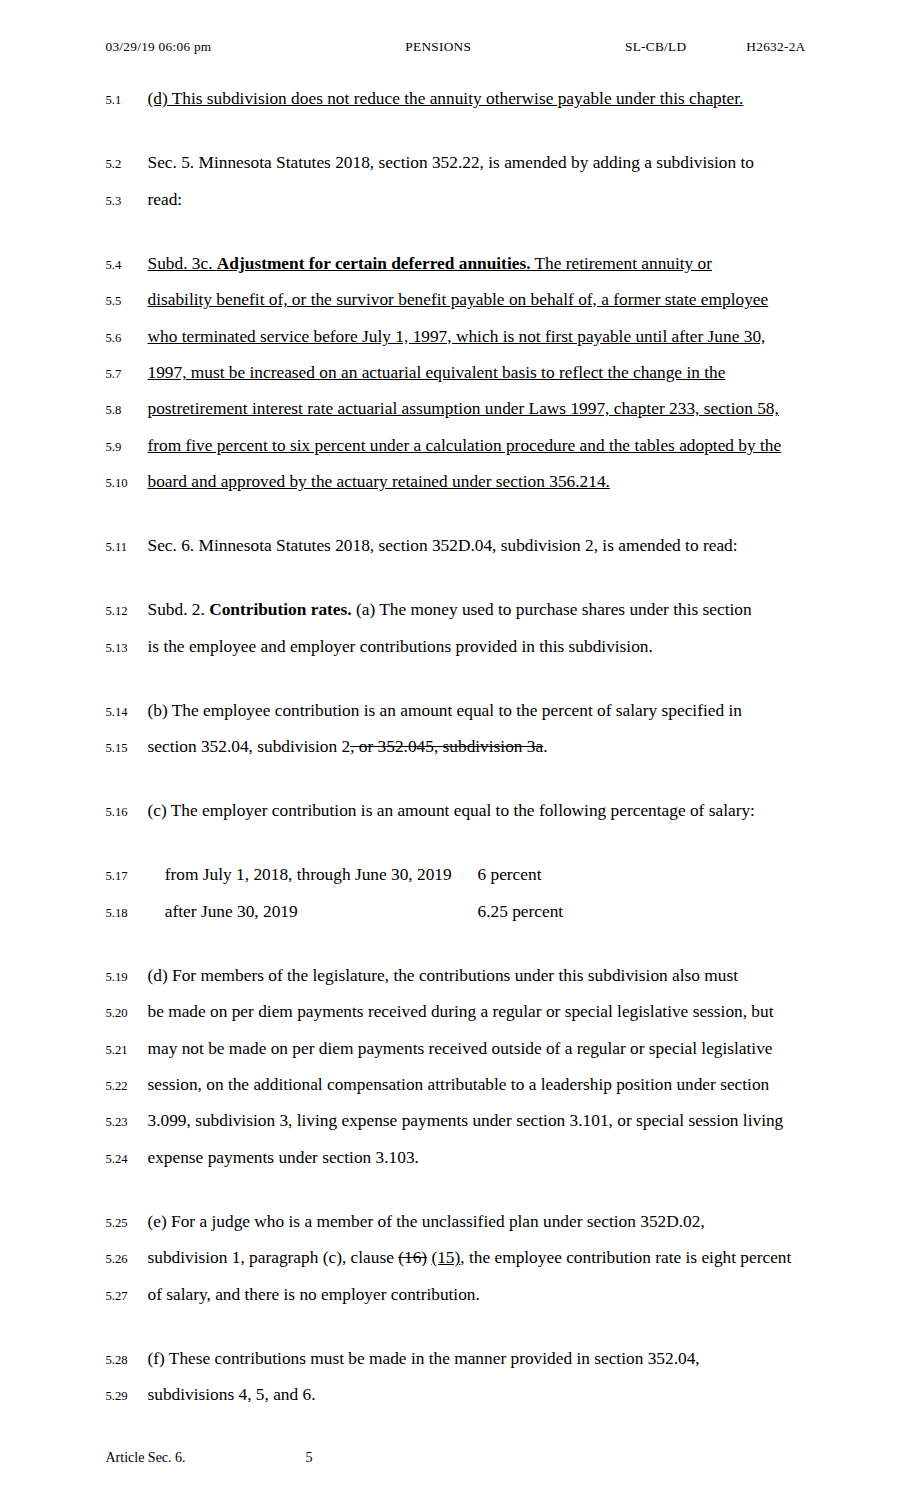03/29/19 06:06 pm
PENSIONS
SL-CB/LD
H2632-2A
5.1
(d) This subdivision does not reduce the annuity otherwise payable under this chapter.
5.2
Sec. 5. Minnesota Statutes 2018, section 352.22, is amended by adding a subdivision to
5.3
read:
5.4
Subd. 3c. Adjustment for certain deferred annuities. The retirement annuity or
5.5
disability benefit of, or the survivor benefit payable on behalf of, a former state employee
5.6
who terminated service before July 1, 1997, which is not first payable until after June 30,
5.7
1997, must be increased on an actuarial equivalent basis to reflect the change in the
5.8
postretirement interest rate actuarial assumption under Laws 1997, chapter 233, section 58,
5.9
from five percent to six percent under a calculation procedure and the tables adopted by the
5.10
board and approved by the actuary retained under section 356.214.
5.11
Sec. 6. Minnesota Statutes 2018, section 352D.04, subdivision 2, is amended to read:
5.12
Subd. 2. Contribution rates. (a) The money used to purchase shares under this section
5.13
is the employee and employer contributions provided in this subdivision.
5.14
(b) The employee contribution is an amount equal to the percent of salary specified in
5.15
section 352.04, subdivision 2, or 352.045, subdivision 3a.
5.16
(c) The employer contribution is an amount equal to the following percentage of salary:
5.17
from July 1, 2018, through June 30, 2019
6 percent
5.18
after June 30, 2019
6.25 percent
5.19
(d) For members of the legislature, the contributions under this subdivision also must
5.20
be made on per diem payments received during a regular or special legislative session, but
5.21
may not be made on per diem payments received outside of a regular or special legislative
5.22
session, on the additional compensation attributable to a leadership position under section
5.23
3.099, subdivision 3, living expense payments under section 3.101, or special session living
5.24
expense payments under section 3.103.
5.25
(e) For a judge who is a member of the unclassified plan under section 352D.02,
5.26
subdivision 1, paragraph (c), clause (16) (15), the employee contribution rate is eight percent
5.27
of salary, and there is no employer contribution.
5.28
(f) These contributions must be made in the manner provided in section 352.04,
5.29
subdivisions 4, 5, and 6.
Article Sec. 6.
5